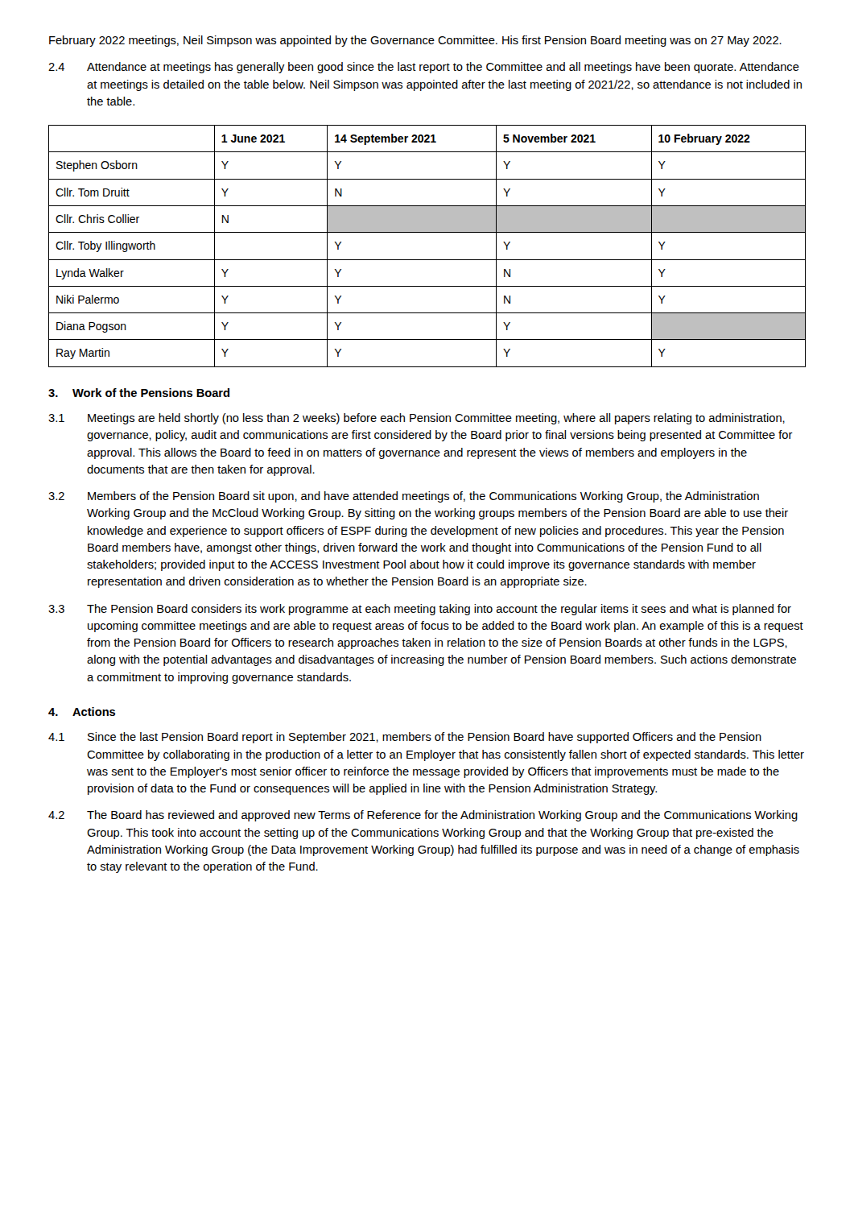February 2022 meetings, Neil Simpson was appointed by the Governance Committee. His first Pension Board meeting was on 27 May 2022.
2.4
Attendance at meetings has generally been good since the last report to the Committee and all meetings have been quorate. Attendance at meetings is detailed on the table below. Neil Simpson was appointed after the last meeting of 2021/22, so attendance is not included in the table.
| | 1 June 2021 | 14 September 2021 | 5 November 2021 | 10 February 2022 |
| --- | --- | --- | --- | --- |
| Stephen Osborn | Y | Y | Y | Y |
| Cllr. Tom Druitt | Y | N | Y | Y |
| Cllr. Chris Collier | N | | | |
| Cllr. Toby Illingworth | | Y | Y | Y |
| Lynda Walker | Y | Y | N | Y |
| Niki Palermo | Y | Y | N | Y |
| Diana Pogson | Y | Y | Y | |
| Ray Martin | Y | Y | Y | Y |
3. Work of the Pensions Board
3.1
Meetings are held shortly (no less than 2 weeks) before each Pension Committee meeting, where all papers relating to administration, governance, policy, audit and communications are first considered by the Board prior to final versions being presented at Committee for approval. This allows the Board to feed in on matters of governance and represent the views of members and employers in the documents that are then taken for approval.
3.2
Members of the Pension Board sit upon, and have attended meetings of, the Communications Working Group, the Administration Working Group and the McCloud Working Group. By sitting on the working groups members of the Pension Board are able to use their knowledge and experience to support officers of ESPF during the development of new policies and procedures. This year the Pension Board members have, amongst other things, driven forward the work and thought into Communications of the Pension Fund to all stakeholders; provided input to the ACCESS Investment Pool about how it could improve its governance standards with member representation and driven consideration as to whether the Pension Board is an appropriate size.
3.3
The Pension Board considers its work programme at each meeting taking into account the regular items it sees and what is planned for upcoming committee meetings and are able to request areas of focus to be added to the Board work plan. An example of this is a request from the Pension Board for Officers to research approaches taken in relation to the size of Pension Boards at other funds in the LGPS, along with the potential advantages and disadvantages of increasing the number of Pension Board members. Such actions demonstrate a commitment to improving governance standards.
4. Actions
4.1
Since the last Pension Board report in September 2021, members of the Pension Board have supported Officers and the Pension Committee by collaborating in the production of a letter to an Employer that has consistently fallen short of expected standards. This letter was sent to the Employer's most senior officer to reinforce the message provided by Officers that improvements must be made to the provision of data to the Fund or consequences will be applied in line with the Pension Administration Strategy.
4.2
The Board has reviewed and approved new Terms of Reference for the Administration Working Group and the Communications Working Group. This took into account the setting up of the Communications Working Group and that the Working Group that pre-existed the Administration Working Group (the Data Improvement Working Group) had fulfilled its purpose and was in need of a change of emphasis to stay relevant to the operation of the Fund.